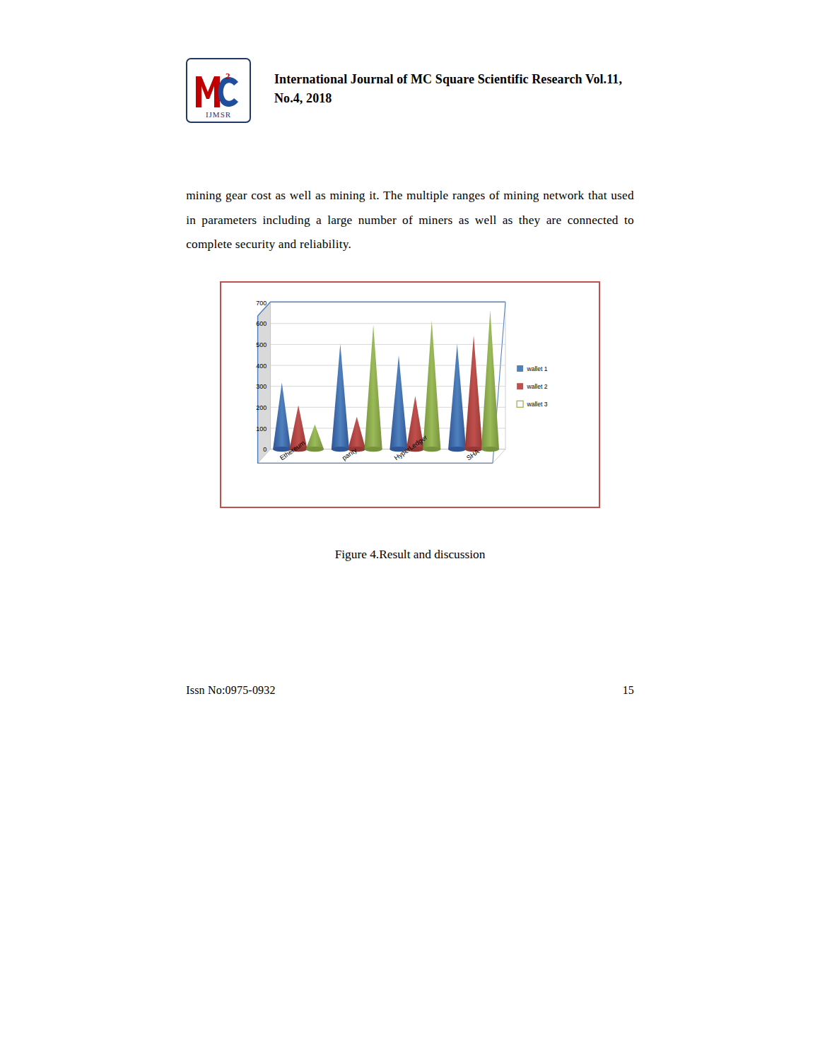2 IJMSR
International Journal of MC Square Scientific Research Vol.11, No.4, 2018
mining gear cost as well as mining it. The multiple ranges of mining network that used in parameters including a large number of miners as well as they are connected to complete security and reliability.
0 100 200 300 400 500 600 700 Ethereum parity HyperLedger SHA wallet 1 wallet 2 wallet 3
Figure 4.Result and discussion
Issn No:0975-0932
15